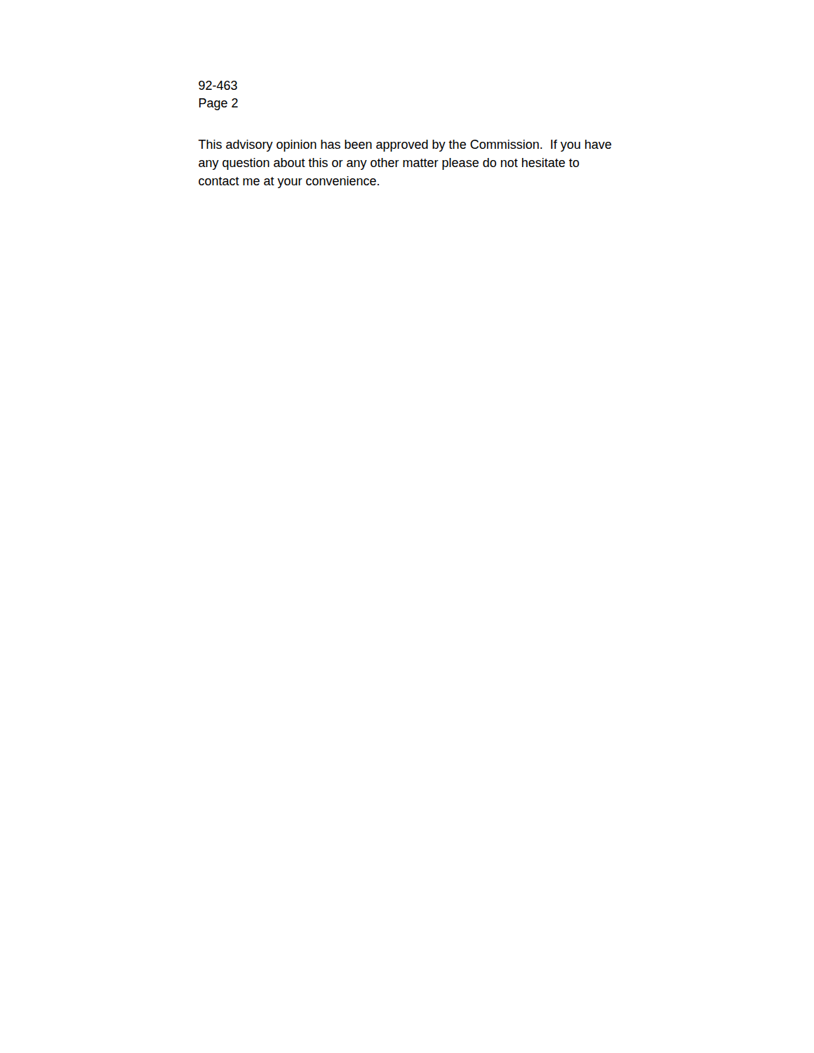92-463
Page 2
This advisory opinion has been approved by the Commission. If you have any question about this or any other matter please do not hesitate to contact me at your convenience.